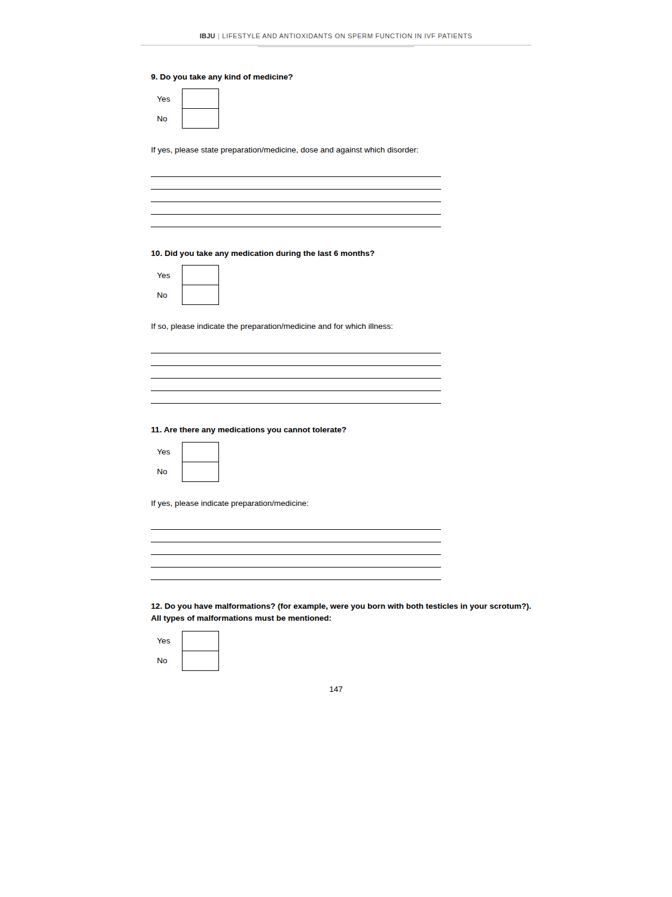IBJU|Lifestyle and Antioxidants on Sperm Function in IVF Patients
9. Do you take any kind of medicine?
Yes
No
If yes, please state preparation/medicine, dose and against which disorder:
10. Did you take any medication during the last 6 months?
Yes
No
If so, please indicate the preparation/medicine and for which illness:
11. Are there any medications you cannot tolerate?
Yes
No
If yes, please indicate preparation/medicine:
12. Do you have malformations? (for example, were you born with both testicles in your scrotum?). All types of malformations must be mentioned:
Yes
No
147